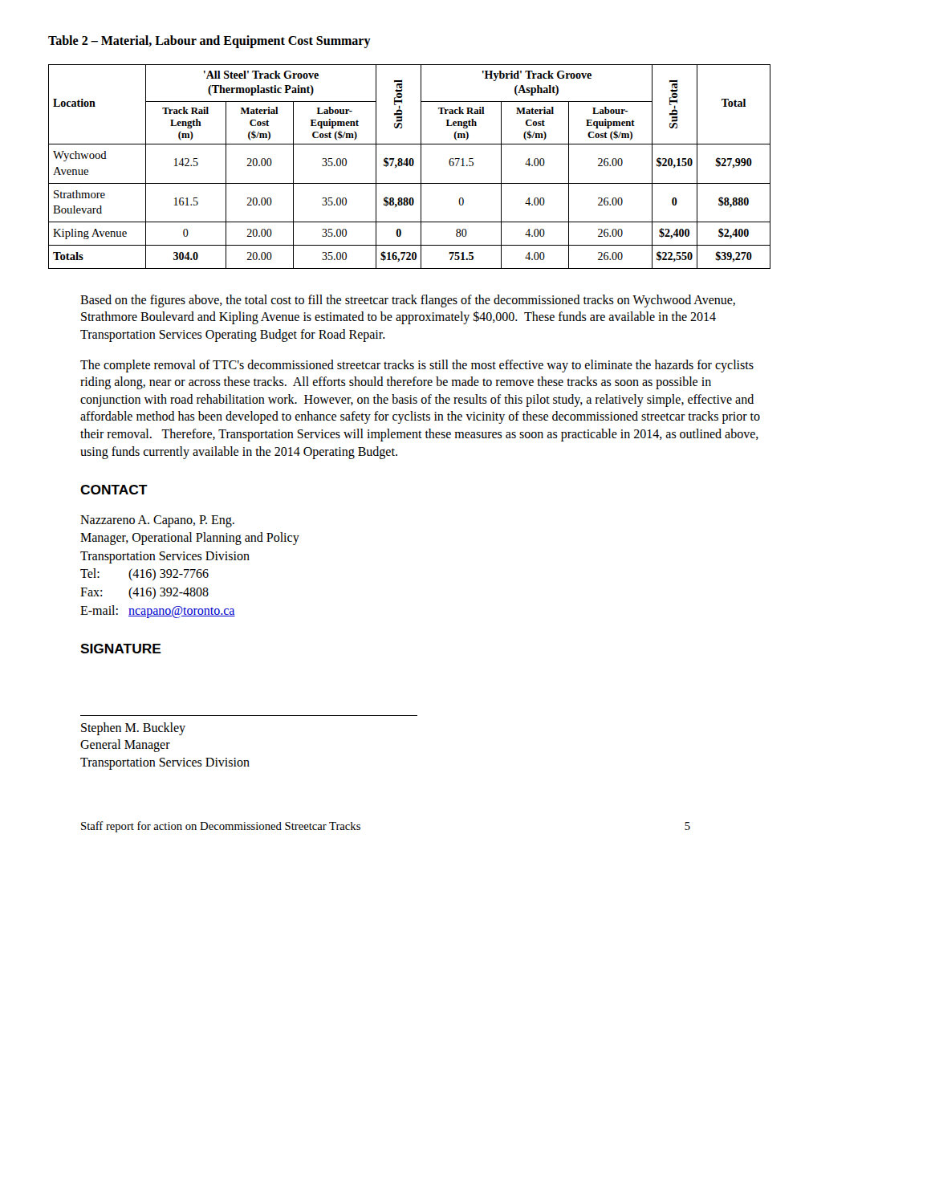Table 2 – Material, Labour and Equipment Cost Summary
| Location | 'All Steel' Track Groove (Thermoplastic Paint) | Sub-Total | 'Hybrid' Track Groove (Asphalt) | Sub-Total | Total |
| --- | --- | --- | --- | --- | --- |
| Track Rail Length (m) | Material Cost ($/m) | Labour- Equipment Cost ($/m) | Track Rail Length (m) | Material Cost ($/m) | Labour- Equipment Cost ($/m) |
| Wychwood Avenue | 142.5 | 20.00 | 35.00 | $7,840 | 671.5 | 4.00 | 26.00 | $20,150 | $27,990 |
| Strathmore Boulevard | 161.5 | 20.00 | 35.00 | $8,880 | 0 | 4.00 | 26.00 | 0 | $8,880 |
| Kipling Avenue | 0 | 20.00 | 35.00 | 0 | 80 | 4.00 | 26.00 | $2,400 | $2,400 |
| Totals | 304.0 | 20.00 | 35.00 | $16,720 | 751.5 | 4.00 | 26.00 | $22,550 | $39,270 |
Based on the figures above, the total cost to fill the streetcar track flanges of the decommissioned tracks on Wychwood Avenue, Strathmore Boulevard and Kipling Avenue is estimated to be approximately $40,000. These funds are available in the 2014 Transportation Services Operating Budget for Road Repair.
The complete removal of TTC's decommissioned streetcar tracks is still the most effective way to eliminate the hazards for cyclists riding along, near or across these tracks. All efforts should therefore be made to remove these tracks as soon as possible in conjunction with road rehabilitation work. However, on the basis of the results of this pilot study, a relatively simple, effective and affordable method has been developed to enhance safety for cyclists in the vicinity of these decommissioned streetcar tracks prior to their removal. Therefore, Transportation Services will implement these measures as soon as practicable in 2014, as outlined above, using funds currently available in the 2014 Operating Budget.
CONTACT
Nazzareno A. Capano, P. Eng.
Manager, Operational Planning and Policy
Transportation Services Division
Tel:(416) 392-7766
Fax:(416) 392-4808
E-mail: ncapano@toronto.ca
SIGNATURE
Stephen M. Buckley
General Manager
Transportation Services Division
Staff report for action on Decommissioned Streetcar Tracks 5